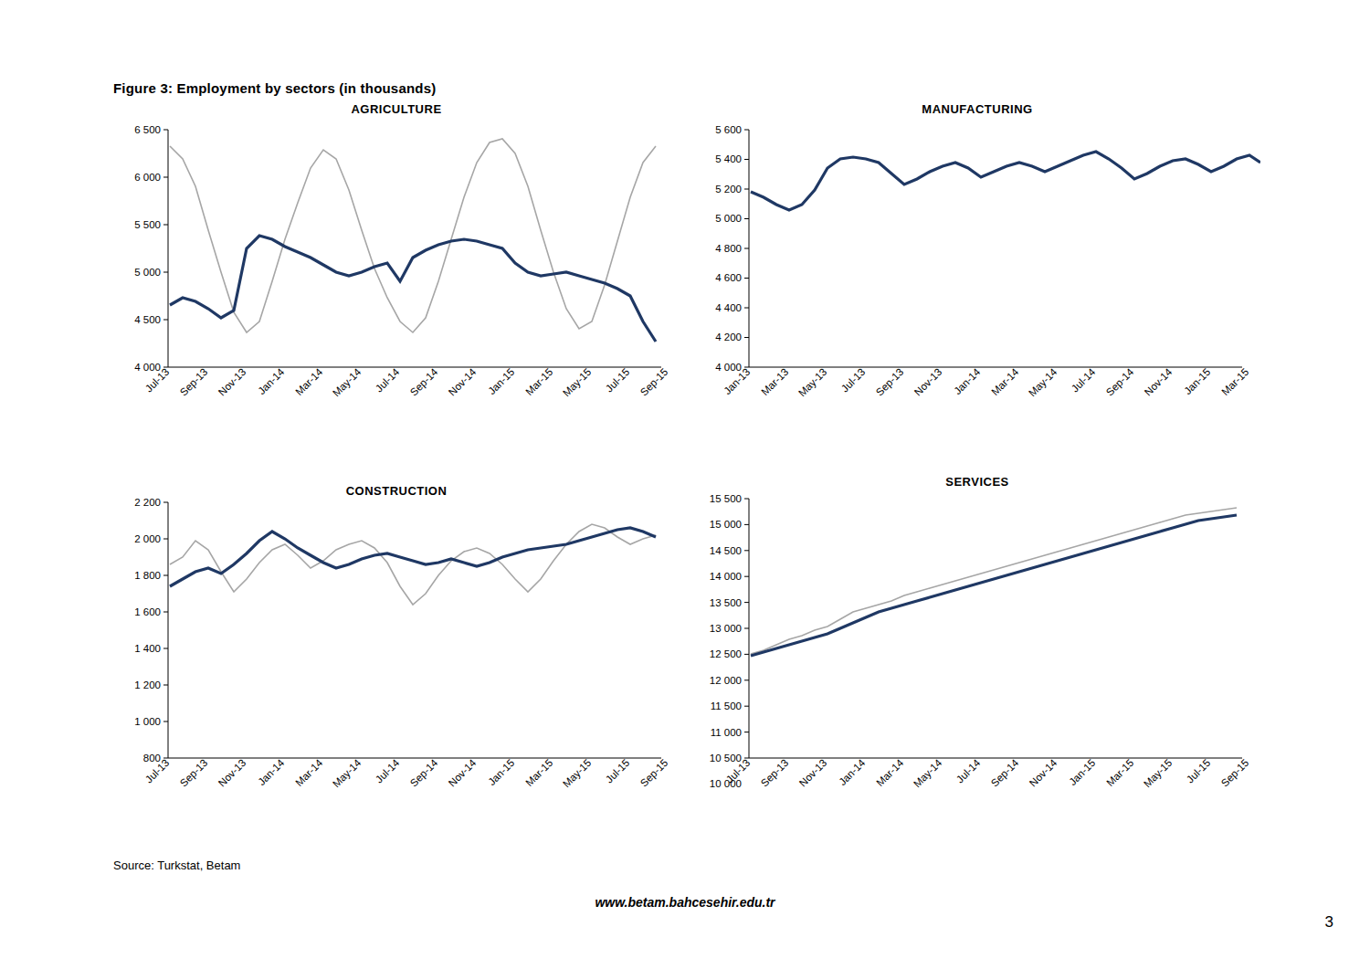Figure 3: Employment by sectors (in thousands)
AGRICULTURE
6 500 6 000 5 500 5 000 4 500 4 000 Jul-13 Sep-13 Nov-13 Jan-14 Mar-14 May-14 Jul-14 Sep-14 Nov-14 Jan-15 Mar-15 May-15 Jul-15 Sep-15
MANUFACTURING
5 600 5 400 5 200 5 000 4 800 4 600 4 400 4 200 4 000 Jan-13 Mar-13 May-13 Jul-13 Sep-13 Nov-13 Jan-14 Mar-14 May-14 Jul-14 Sep-14 Nov-14 Jan-15 Mar-15
CONSTRUCTION
2 200 2 000 1 800 1 600 1 400 1 200 1 000 800 Jul-13 Sep-13 Nov-13 Jan-14 Mar-14 May-14 Jul-14 Sep-14 Nov-14 Jan-15 Mar-15 May-15 Jul-15 Sep-15
SERVICES
15 500 15 000 14 500 14 000 13 500 13 000 12 500 12 000 11 500 11 000 10 500 10 000 Jul-13 Sep-13 Nov-13 Jan-14 Mar-14 May-14 Jul-14 Sep-14 Nov-14 Jan-15 Mar-15 May-15 Jul-15 Sep-15
Source: Turkstat, Betam
www.betam.bahcesehir.edu.tr
3